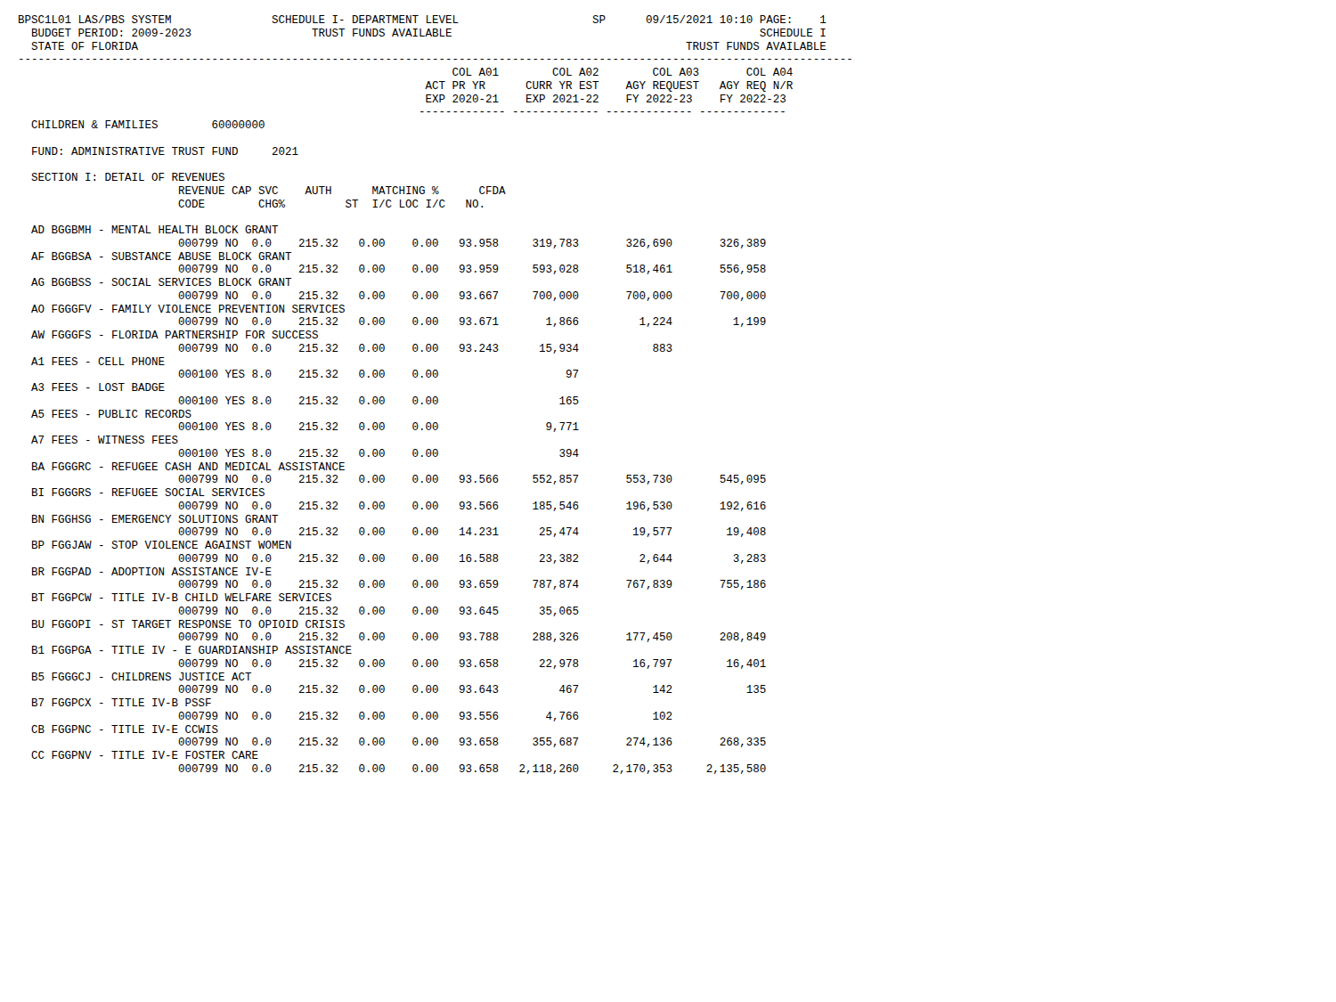BPSC1L01 LAS/PBS SYSTEM               SCHEDULE I- DEPARTMENT LEVEL                    SP      09/15/2021 10:10 PAGE:    1
  BUDGET PERIOD: 2009-2023                  TRUST FUNDS AVAILABLE                                              SCHEDULE I
  STATE OF FLORIDA                                                                                  TRUST FUNDS AVAILABLE
-----------------------------------------------------------------------------------------------------------------------------
                                                                 COL A01        COL A02        COL A03       COL A04
                                                             ACT PR YR      CURR YR EST    AGY REQUEST   AGY REQ N/R
                                                             EXP 2020-21    EXP 2021-22    FY 2022-23    FY 2022-23
                                                            ------------- ------------- ------------- -------------
  CHILDREN & FAMILIES        60000000

  FUND: ADMINISTRATIVE TRUST FUND     2021

  SECTION I: DETAIL OF REVENUES
                        REVENUE CAP SVC    AUTH      MATCHING %      CFDA
                        CODE        CHG%         ST  I/C LOC I/C   NO.

  AD BGGBMH - MENTAL HEALTH BLOCK GRANT
                        000799 NO  0.0    215.32   0.00    0.00   93.958     319,783       326,690       326,389
  AF BGGBSA - SUBSTANCE ABUSE BLOCK GRANT
                        000799 NO  0.0    215.32   0.00    0.00   93.959     593,028       518,461       556,958
  AG BGGBSS - SOCIAL SERVICES BLOCK GRANT
                        000799 NO  0.0    215.32   0.00    0.00   93.667     700,000       700,000       700,000
  AO FGGGFV - FAMILY VIOLENCE PREVENTION SERVICES
                        000799 NO  0.0    215.32   0.00    0.00   93.671       1,866         1,224         1,199
  AW FGGGFS - FLORIDA PARTNERSHIP FOR SUCCESS
                        000799 NO  0.0    215.32   0.00    0.00   93.243      15,934           883
  A1 FEES - CELL PHONE
                        000100 YES 8.0    215.32   0.00    0.00                   97
  A3 FEES - LOST BADGE
                        000100 YES 8.0    215.32   0.00    0.00                  165
  A5 FEES - PUBLIC RECORDS
                        000100 YES 8.0    215.32   0.00    0.00                9,771
  A7 FEES - WITNESS FEES
                        000100 YES 8.0    215.32   0.00    0.00                  394
  BA FGGGRC - REFUGEE CASH AND MEDICAL ASSISTANCE
                        000799 NO  0.0    215.32   0.00    0.00   93.566     552,857       553,730       545,095
  BI FGGGRS - REFUGEE SOCIAL SERVICES
                        000799 NO  0.0    215.32   0.00    0.00   93.566     185,546       196,530       192,616
  BN FGGHSG - EMERGENCY SOLUTIONS GRANT
                        000799 NO  0.0    215.32   0.00    0.00   14.231      25,474        19,577        19,408
  BP FGGJAW - STOP VIOLENCE AGAINST WOMEN
                        000799 NO  0.0    215.32   0.00    0.00   16.588      23,382         2,644         3,283
  BR FGGPAD - ADOPTION ASSISTANCE IV-E
                        000799 NO  0.0    215.32   0.00    0.00   93.659     787,874       767,839       755,186
  BT FGGPCW - TITLE IV-B CHILD WELFARE SERVICES
                        000799 NO  0.0    215.32   0.00    0.00   93.645      35,065
  BU FGGOPI - ST TARGET RESPONSE TO OPIOID CRISIS
                        000799 NO  0.0    215.32   0.00    0.00   93.788     288,326       177,450       208,849
  B1 FGGPGA - TITLE IV - E GUARDIANSHIP ASSISTANCE
                        000799 NO  0.0    215.32   0.00    0.00   93.658      22,978        16,797        16,401
  B5 FGGGCJ - CHILDRENS JUSTICE ACT
                        000799 NO  0.0    215.32   0.00    0.00   93.643         467           142           135
  B7 FGGPCX - TITLE IV-B PSSF
                        000799 NO  0.0    215.32   0.00    0.00   93.556       4,766           102
  CB FGGPNC - TITLE IV-E CCWIS
                        000799 NO  0.0    215.32   0.00    0.00   93.658     355,687       274,136       268,335
  CC FGGPNV - TITLE IV-E FOSTER CARE
                        000799 NO  0.0    215.32   0.00    0.00   93.658   2,118,260     2,170,353     2,135,580